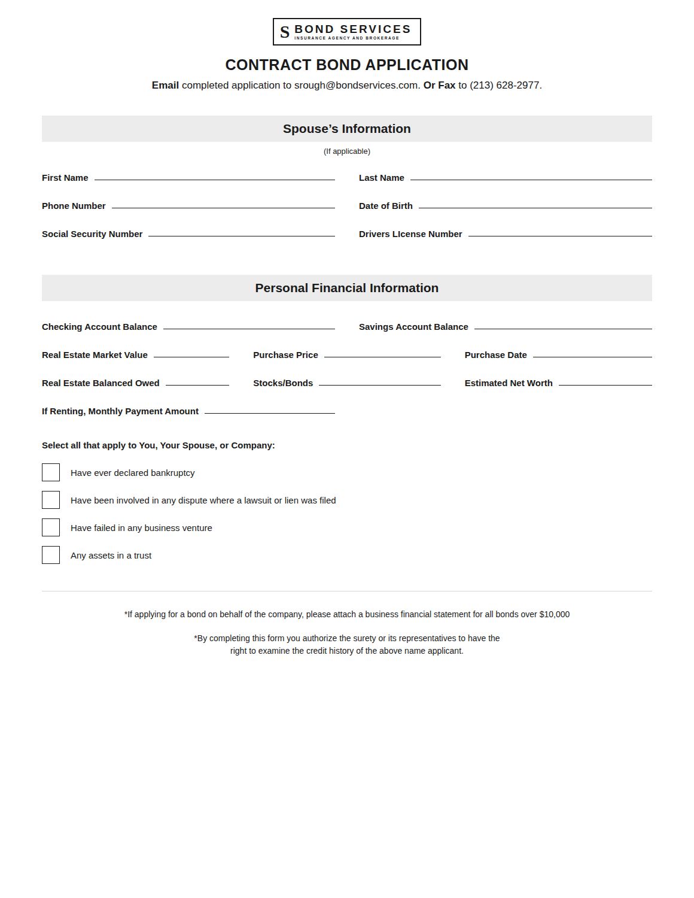S
BOND SERVICES
INSURANCE AGENCY AND BROKERAGE
CONTRACT BOND APPLICATION
Email completed application to srough@bondservices.com. Or Fax to (213) 628-2977.
Spouse’s Information
(If applicable)
First Name
Last Name
Phone Number
Date of Birth
Social Security Number
Drivers LIcense Number
Personal Financial Information
Checking Account Balance
Savings Account Balance
Real Estate Market Value
Purchase Price
Purchase Date
Real Estate Balanced Owed
Stocks/Bonds
Estimated Net Worth
If Renting, Monthly Payment Amount
Select all that apply to You, Your Spouse, or Company:
Have ever declared bankruptcy
Have been involved in any dispute where a lawsuit or lien was filed
Have failed in any business venture
Any assets in a trust
*If applying for a bond on behalf of the company, please attach a business financial statement for all bonds over $10,000
*By completing this form you authorize the surety or its representatives to have the
right to examine the credit history of the above name applicant.